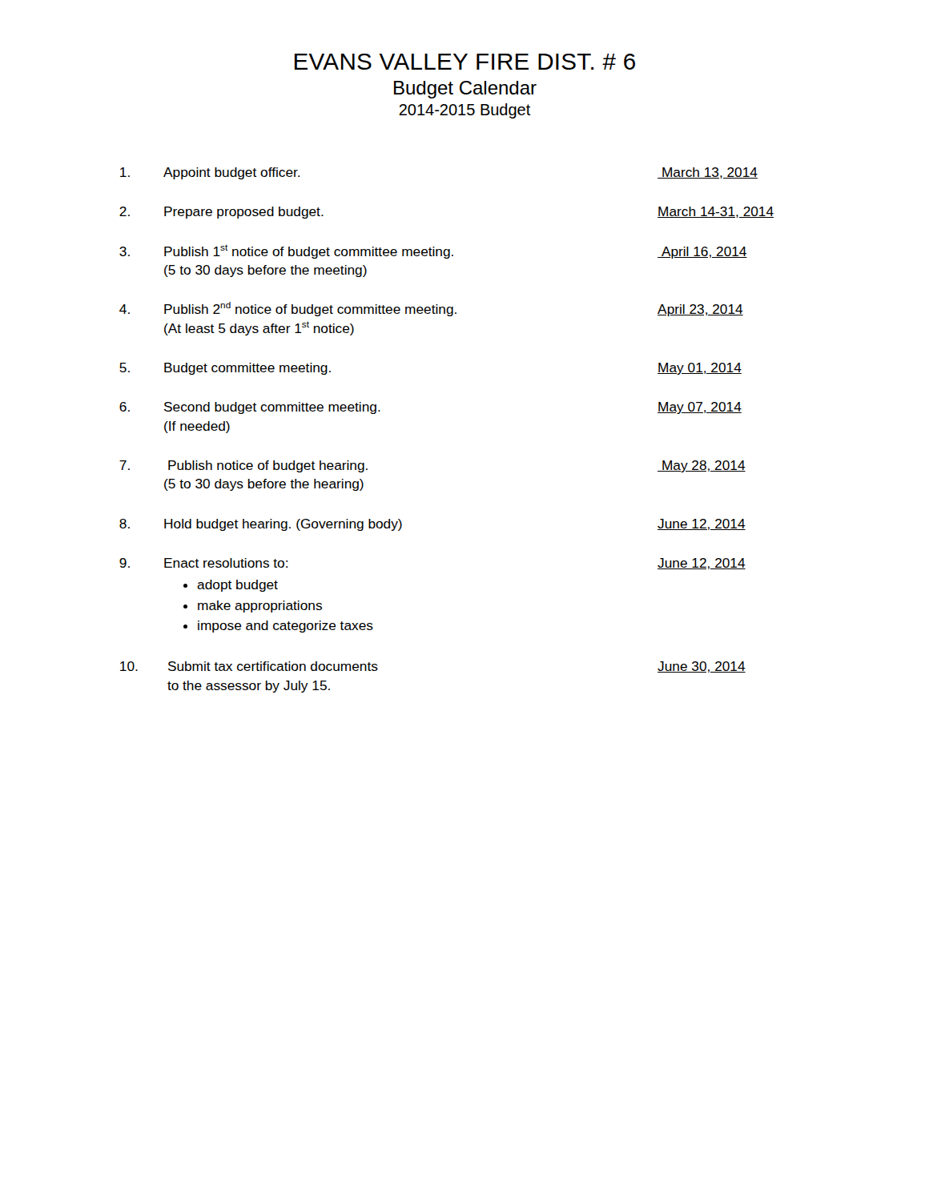EVANS VALLEY FIRE DIST. # 6
Budget Calendar
2014-2015 Budget
| 1. | Appoint budget officer. | March 13, 2014 |
| 2. | Prepare proposed budget. | March 14-31, 2014 |
| 3. | Publish 1 st notice of budget committee meeting. (5 to 30 days before the meeting) | April 16, 2014 |
| 4. | Publish 2 nd notice of budget committee meeting. (At least 5 days after 1 st notice) | April 23, 2014 |
| 5. | Budget committee meeting. | May 01, 2014 |
| 6. | Second budget committee meeting. (If needed) | May 07, 2014 |
| 7. | Publish notice of budget hearing. (5 to 30 days before the hearing) | May 28, 2014 |
| 8. | Hold budget hearing. (Governing body) | June 12, 2014 |
| 9. | Enact resolutions to: adopt budget make appropriations impose and categorize taxes | June 12, 2014 |
| 10. | Submit tax certification documents to the assessor by July 15. | June 30, 2014 |